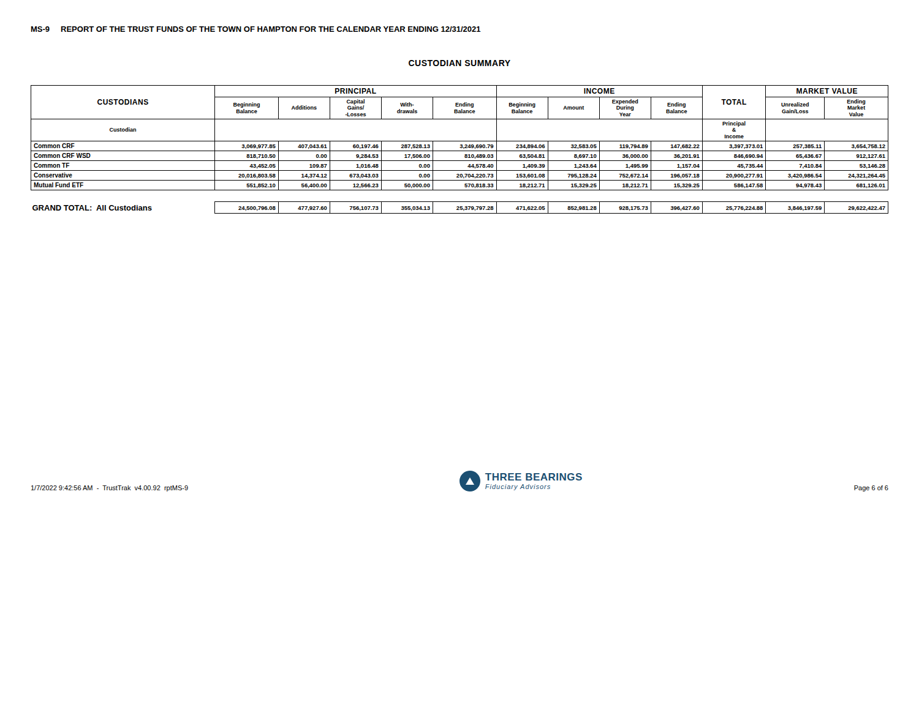MS-9 REPORT OF THE TRUST FUNDS OF THE TOWN OF HAMPTON FOR THE CALENDAR YEAR ENDING 12/31/2021
CUSTODIAN SUMMARY
| CUSTODIANS | PRINCIPAL | INCOME | TOTAL | MARKET VALUE |
| --- | --- | --- | --- | --- |
| Beginning Balance | Additions | Capital Gains/ -Losses | With- drawals | Ending Balance | Beginning Balance | Amount | Expended During Year | Ending Balance | Unrealized Gain/Loss | Ending Market Value |
| Custodian | | | Principal & Income | |
| Common CRF | 3,069,977.85 | 407,043.61 | 60,197.46 | 287,528.13 | 3,249,690.79 | 234,894.06 | 32,583.05 | 119,794.89 | 147,682.22 | 3,397,373.01 | 257,385.11 | 3,654,758.12 |
| Common CRF WSD | 818,710.50 | 0.00 | 9,284.53 | 17,506.00 | 810,489.03 | 63,504.81 | 8,697.10 | 36,000.00 | 36,201.91 | 846,690.94 | 65,436.67 | 912,127.61 |
| Common TF | 43,452.05 | 109.87 | 1,016.48 | 0.00 | 44,578.40 | 1,409.39 | 1,243.64 | 1,495.99 | 1,157.04 | 45,735.44 | 7,410.84 | 53,146.28 |
| Conservative | 20,016,803.58 | 14,374.12 | 673,043.03 | 0.00 | 20,704,220.73 | 153,601.08 | 795,128.24 | 752,672.14 | 196,057.18 | 20,900,277.91 | 3,420,986.54 | 24,321,264.45 |
| Mutual Fund ETF | 551,852.10 | 56,400.00 | 12,566.23 | 50,000.00 | 570,818.33 | 18,212.71 | 15,329.25 | 18,212.71 | 15,329.25 | 586,147.58 | 94,978.43 | 681,126.01 |
| GRAND TOTAL: All Custodians | 24,500,796.08 | 477,927.60 | 756,107.73 | 355,034.13 | 25,379,797.28 | 471,622.05 | 852,981.28 | 928,175.73 | 396,427.60 | 25,776,224.88 | 3,846,197.59 | 29,622,422.47 |
1/7/2022 9:42:56 AM - TrustTrak v4.00.92 rptMS-9
THREE BEARINGS
Fiduciary Advisors
Page 6 of 6